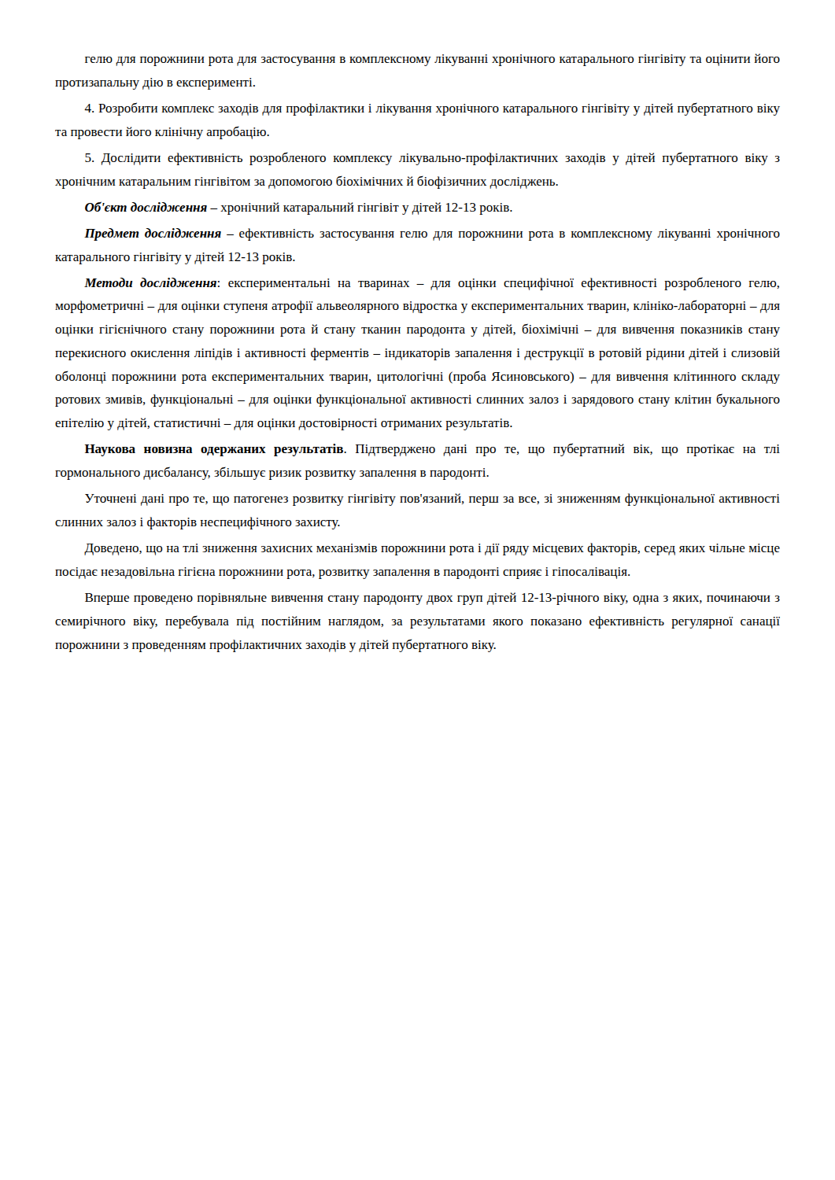гелю для порожнини рота для застосування в комплексному лікуванні хронічного катарального гінгівіту та оцінити його протизапальну дію в експерименті.
4. Розробити комплекс заходів для профілактики і лікування хронічного катарального гінгівіту у дітей пубертатного віку та провести його клінічну апробацію.
5. Дослідити ефективність розробленого комплексу лікувально-профілактичних заходів у дітей пубертатного віку з хронічним катаральним гінгівітом за допомогою біохімічних й біофізичних досліджень.
Об'єкт дослідження – хронічний катаральний гінгівіт у дітей 12-13 років.
Предмет дослідження – ефективність застосування гелю для порожнини рота в комплексному лікуванні хронічного катарального гінгівіту у дітей 12-13 років.
Методи дослідження: експериментальні на тваринах – для оцінки специфічної ефективності розробленого гелю, морфометричні – для оцінки ступеня атрофії альвеолярного відростка у експериментальних тварин, клініко-лабораторні – для оцінки гігієнічного стану порожнини рота й стану тканин пародонта у дітей, біохімічні – для вивчення показників стану перекисного окислення ліпідів і активності ферментів – індикаторів запалення і деструкції в ротовій рідини дітей і слизовій оболонці порожнини рота експериментальних тварин, цитологічні (проба Ясиновського) – для вивчення клітинного складу ротових змивів, функціональні – для оцінки функціональної активності слинних залоз і зарядового стану клітин букального епітелію у дітей, статистичні – для оцінки достовірності отриманих результатів.
Наукова новизна одержаних результатів. Підтверджено дані про те, що пубертатний вік, що протікає на тлі гормонального дисбалансу, збільшує ризик розвитку запалення в пародонті.
Уточнені дані про те, що патогенез розвитку гінгівіту пов'язаний, перш за все, зі зниженням функціональної активності слинних залоз і факторів неспецифічного захисту.
Доведено, що на тлі зниження захисних механізмів порожнини рота і дії ряду місцевих факторів, серед яких чільне місце посідає незадовільна гігієна порожнини рота, розвитку запалення в пародонті сприяє і гіпосалівація.
Вперше проведено порівняльне вивчення стану пародонту двох груп дітей 12-13-річного віку, одна з яких, починаючи з семирічного віку, перебувала під постійним наглядом, за результатами якого показано ефективність регулярної санації порожнини з проведенням профілактичних заходів у дітей пубертатного віку.